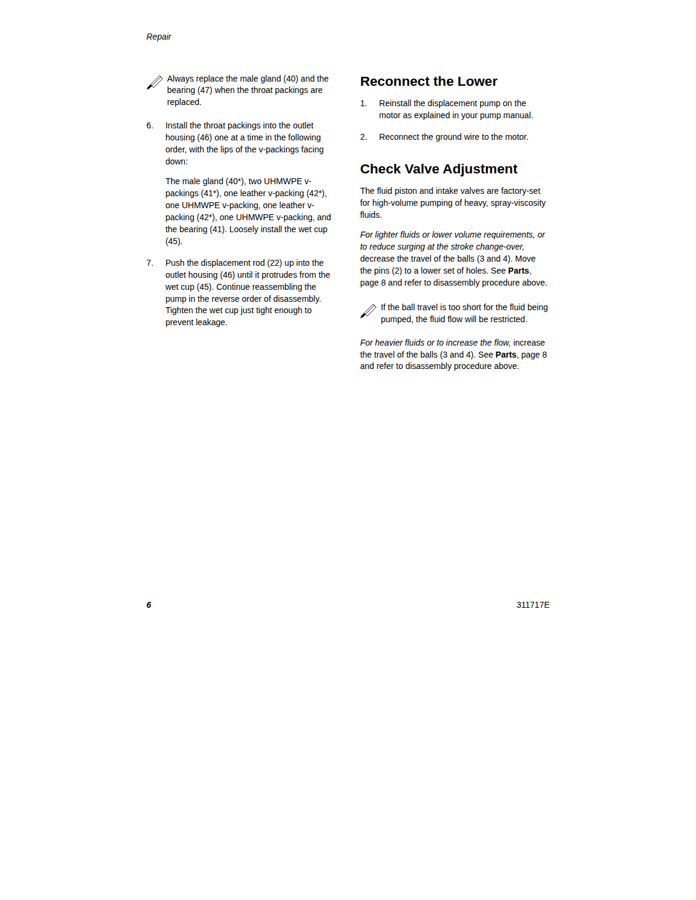Repair
Always replace the male gland (40) and the bearing (47) when the throat packings are replaced.
6. Install the throat packings into the outlet housing (46) one at a time in the following order, with the lips of the v-packings facing down:
The male gland (40*), two UHMWPE v-packings (41*), one leather v-packing (42*), one UHMWPE v-packing, one leather v-packing (42*), one UHMWPE v-packing, and the bearing (41). Loosely install the wet cup (45).
7. Push the displacement rod (22) up into the outlet housing (46) until it protrudes from the wet cup (45). Continue reassembling the pump in the reverse order of disassembly. Tighten the wet cup just tight enough to prevent leakage.
Reconnect the Lower
1. Reinstall the displacement pump on the motor as explained in your pump manual.
2. Reconnect the ground wire to the motor.
Check Valve Adjustment
The fluid piston and intake valves are factory-set for high-volume pumping of heavy, spray-viscosity fluids.
For lighter fluids or lower volume requirements, or to reduce surging at the stroke change-over, decrease the travel of the balls (3 and 4). Move the pins (2) to a lower set of holes. See Parts, page 8 and refer to disassembly procedure above.
If the ball travel is too short for the fluid being pumped, the fluid flow will be restricted.
For heavier fluids or to increase the flow, increase the travel of the balls (3 and 4). See Parts, page 8 and refer to disassembly procedure above.
6
311717E